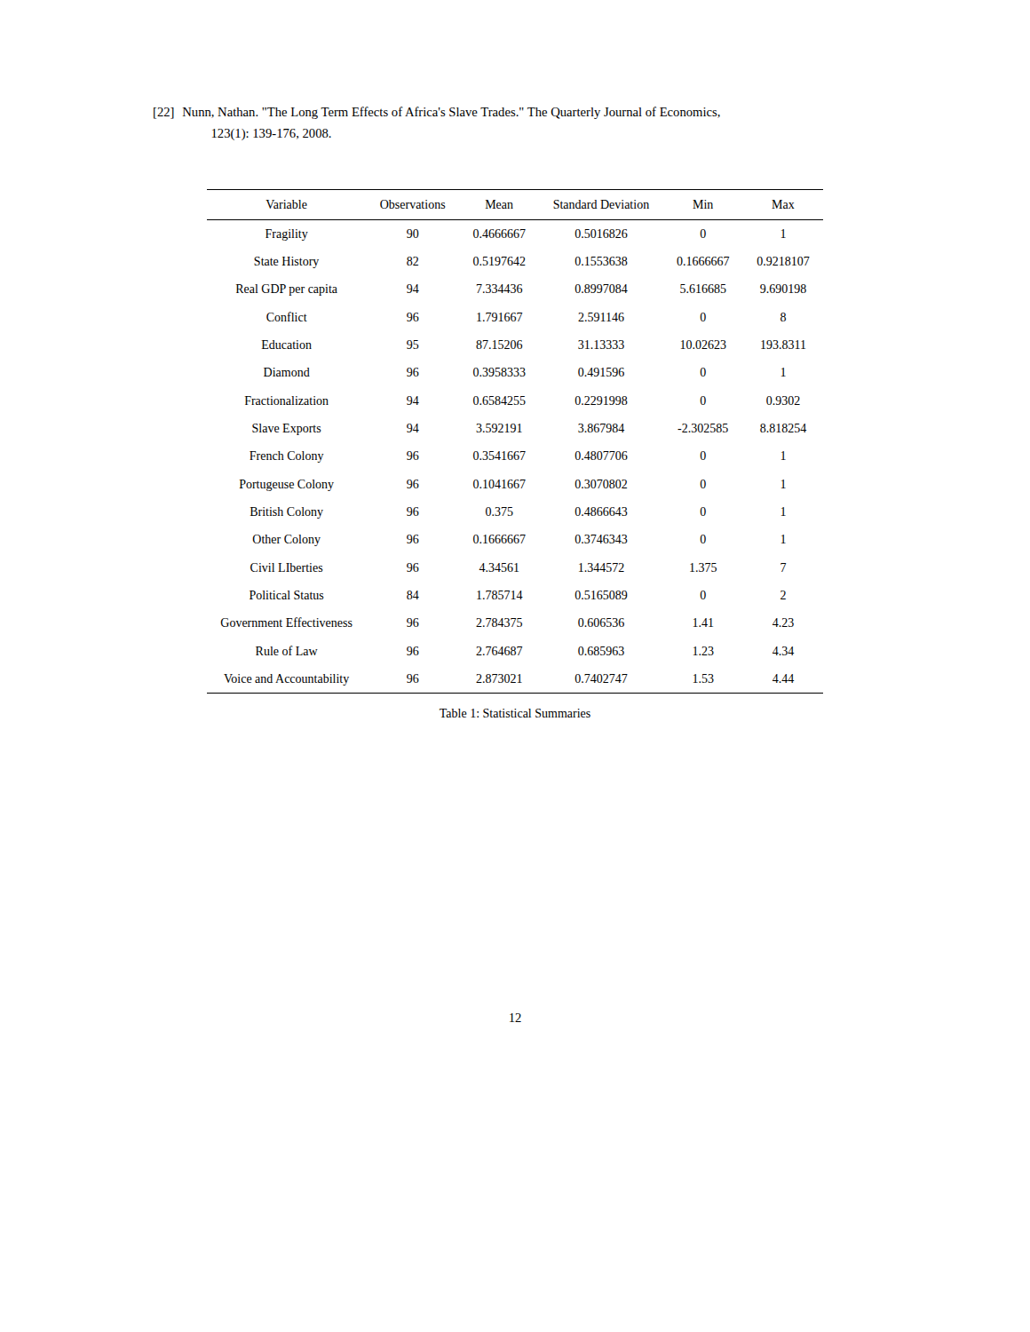[22] Nunn, Nathan. "The Long Term Effects of Africa's Slave Trades." The Quarterly Journal of Economics, 123(1): 139-176, 2008.
Table 1: Statistical Summaries
| Variable | Observations | Mean | Standard Deviation | Min | Max |
| --- | --- | --- | --- | --- | --- |
| Fragility | 90 | 0.4666667 | 0.5016826 | 0 | 1 |
| State History | 82 | 0.5197642 | 0.1553638 | 0.1666667 | 0.9218107 |
| Real GDP per capita | 94 | 7.334436 | 0.8997084 | 5.616685 | 9.690198 |
| Conflict | 96 | 1.791667 | 2.591146 | 0 | 8 |
| Education | 95 | 87.15206 | 31.13333 | 10.02623 | 193.8311 |
| Diamond | 96 | 0.3958333 | 0.491596 | 0 | 1 |
| Fractionalization | 94 | 0.6584255 | 0.2291998 | 0 | 0.9302 |
| Slave Exports | 94 | 3.592191 | 3.867984 | -2.302585 | 8.818254 |
| French Colony | 96 | 0.3541667 | 0.4807706 | 0 | 1 |
| Portugeuse Colony | 96 | 0.1041667 | 0.3070802 | 0 | 1 |
| British Colony | 96 | 0.375 | 0.4866643 | 0 | 1 |
| Other Colony | 96 | 0.1666667 | 0.3746343 | 0 | 1 |
| Civil LIberties | 96 | 4.34561 | 1.344572 | 1.375 | 7 |
| Political Status | 84 | 1.785714 | 0.5165089 | 0 | 2 |
| Government Effectiveness | 96 | 2.784375 | 0.606536 | 1.41 | 4.23 |
| Rule of Law | 96 | 2.764687 | 0.685963 | 1.23 | 4.34 |
| Voice and Accountability | 96 | 2.873021 | 0.7402747 | 1.53 | 4.44 |
12